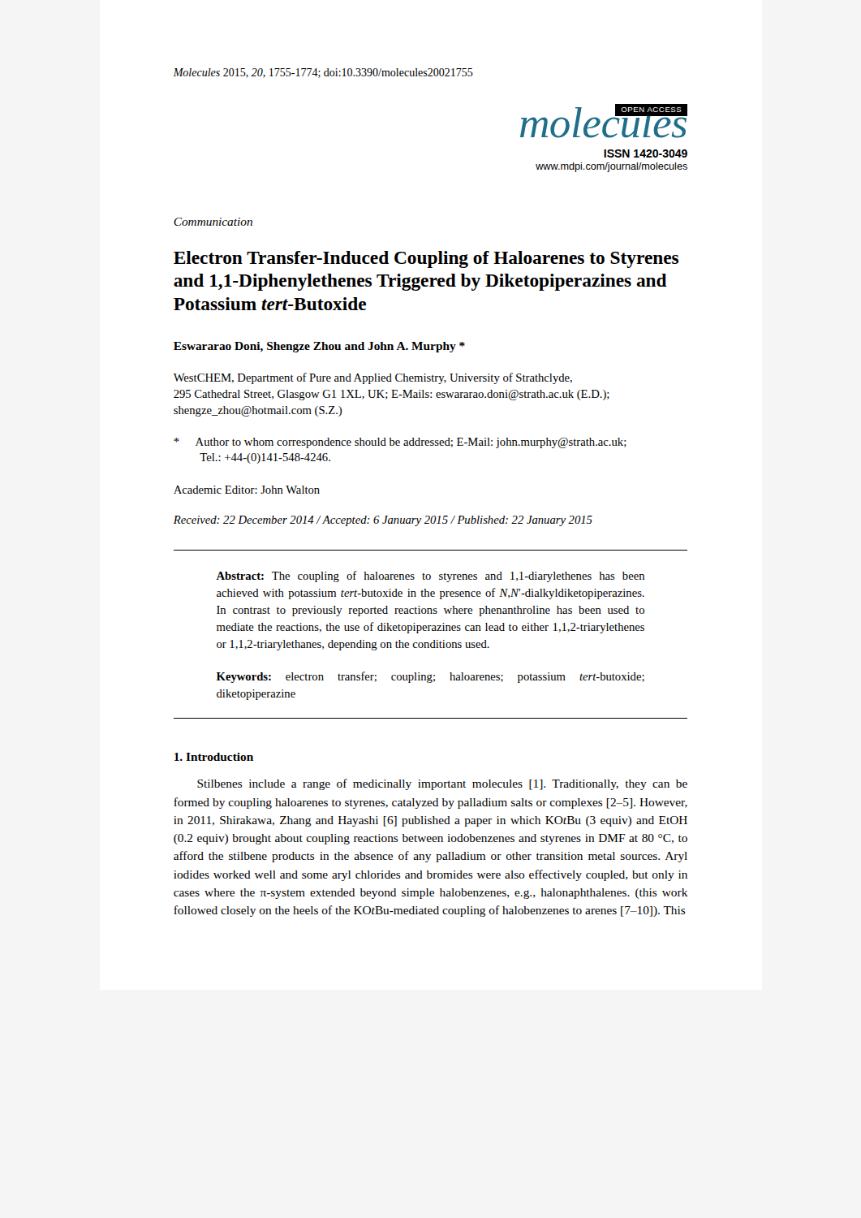Molecules 2015, 20, 1755-1774; doi:10.3390/molecules20021755
OPEN ACCESS
molecules
ISSN 1420-3049
www.mdpi.com/journal/molecules
Communication
Electron Transfer-Induced Coupling of Haloarenes to Styrenes and 1,1-Diphenylethenes Triggered by Diketopiperazines and Potassium tert-Butoxide
Eswararao Doni, Shengze Zhou and John A. Murphy *
WestCHEM, Department of Pure and Applied Chemistry, University of Strathclyde,
295 Cathedral Street, Glasgow G1 1XL, UK; E-Mails: eswararao.doni@strath.ac.uk (E.D.);
shengze_zhou@hotmail.com (S.Z.)
* Author to whom correspondence should be addressed; E-Mail: john.murphy@strath.ac.uk; Tel.: +44-(0)141-548-4246.
Academic Editor: John Walton
Received: 22 December 2014 / Accepted: 6 January 2015 / Published: 22 January 2015
Abstract: The coupling of haloarenes to styrenes and 1,1-diarylethenes has been achieved with potassium tert-butoxide in the presence of N,N′-dialkyldiketopiperazines. In contrast to previously reported reactions where phenanthroline has been used to mediate the reactions, the use of diketopiperazines can lead to either 1,1,2-triarylethenes or 1,1,2-triarylethanes, depending on the conditions used.
Keywords: electron transfer; coupling; haloarenes; potassium tert-butoxide; diketopiperazine
1. Introduction
Stilbenes include a range of medicinally important molecules [1]. Traditionally, they can be formed by coupling haloarenes to styrenes, catalyzed by palladium salts or complexes [2–5]. However, in 2011, Shirakawa, Zhang and Hayashi [6] published a paper in which KOt Bu (3 equiv) and EtOH (0.2 equiv) brought about coupling reactions between iodobenzenes and styrenes in DMF at 80 °C, to afford the stilbene products in the absence of any palladium or other transition metal sources. Aryl iodides worked well and some aryl chlorides and bromides were also effectively coupled, but only in cases where the π-system extended beyond simple halobenzenes, e.g., halonaphthalenes. (this work followed closely on the heels of the KOt Bu-mediated coupling of halobenzenes to arenes [7–10]). This